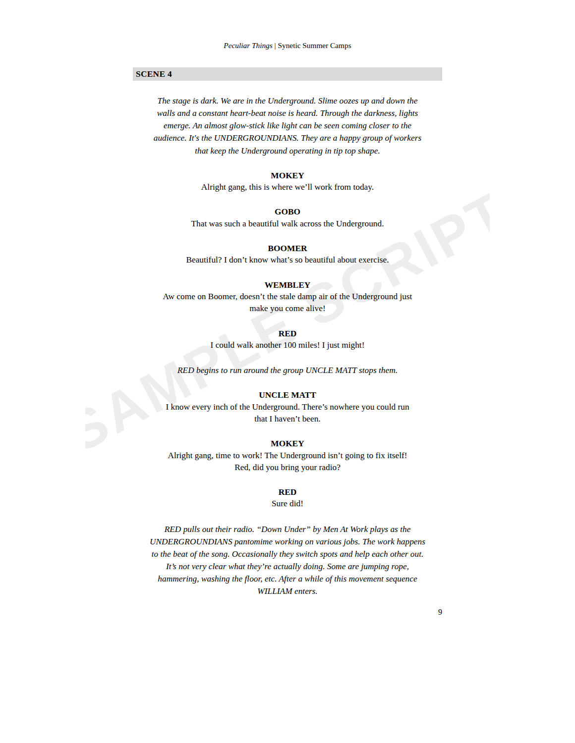SAMPLE SCRIPT
Peculiar Things | Synetic Summer Camps
Scene 4
The stage is dark. We are in the Underground. Slime oozes up and down the walls and a constant heart-beat noise is heard. Through the darkness, lights emerge. An almost glow-stick like light can be seen coming closer to the audience. It's the UNDERGROUNDIANS. They are a happy group of workers that keep the Underground operating in tip top shape.
Mokey
Alright gang, this is where we’ll work from today.
Gobo
That was such a beautiful walk across the Underground.
Boomer
Beautiful? I don’t know what’s so beautiful about exercise.
Wembley
Aw come on Boomer, doesn’t the stale damp air of the Underground just make you come alive!
Red
I could walk another 100 miles! I just might!
RED begins to run around the group UNCLE MATT stops them.
Uncle Matt
I know every inch of the Underground. There’s nowhere you could run that I haven’t been.
Mokey
Alright gang, time to work! The Underground isn’t going to fix itself! Red, did you bring your radio?
Red
Sure did!
RED pulls out their radio. “Down Under” by Men At Work plays as the UNDERGROUNDIANS pantomime working on various jobs. The work happens to the beat of the song. Occasionally they switch spots and help each other out. It’s not very clear what they’re actually doing. Some are jumping rope, hammering, washing the floor, etc. After a while of this movement sequence WILLIAM enters.
9